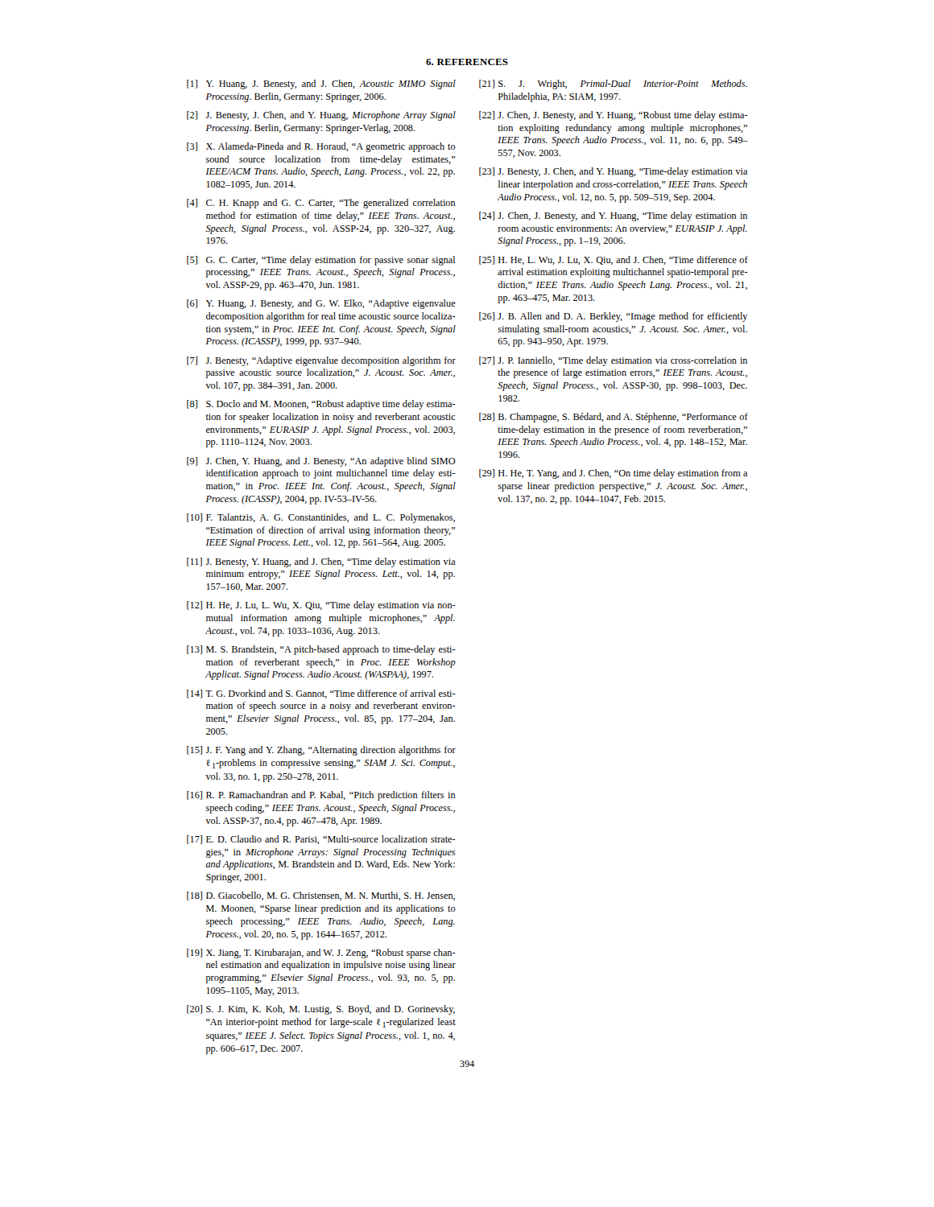6. REFERENCES
[1] Y. Huang, J. Benesty, and J. Chen, Acoustic MIMO Signal Processing. Berlin, Germany: Springer, 2006.
[2] J. Benesty, J. Chen, and Y. Huang, Microphone Array Signal Processing. Berlin, Germany: Springer-Verlag, 2008.
[3] X. Alameda-Pineda and R. Horaud, “A geometric approach to sound source localization from time-delay estimates,” IEEE/ACM Trans. Audio, Speech, Lang. Process., vol. 22, pp. 1082–1095, Jun. 2014.
[4] C. H. Knapp and G. C. Carter, “The generalized correlation method for estimation of time delay,” IEEE Trans. Acoust., Speech, Signal Process., vol. ASSP-24, pp. 320–327, Aug. 1976.
[5] G. C. Carter, “Time delay estimation for passive sonar signal processing,” IEEE Trans. Acoust., Speech, Signal Process., vol. ASSP-29, pp. 463–470, Jun. 1981.
[6] Y. Huang, J. Benesty, and G. W. Elko, “Adaptive eigenvalue decomposition algorithm for real time acoustic source localization system,” in Proc. IEEE Int. Conf. Acoust. Speech, Signal Process. (ICASSP), 1999, pp. 937–940.
[7] J. Benesty, “Adaptive eigenvalue decomposition algorithm for passive acoustic source localization,” J. Acoust. Soc. Amer., vol. 107, pp. 384–391, Jan. 2000.
[8] S. Doclo and M. Moonen, “Robust adaptive time delay estimation for speaker localization in noisy and reverberant acoustic environments,” EURASIP J. Appl. Signal Process., vol. 2003, pp. 1110–1124, Nov. 2003.
[9] J. Chen, Y. Huang, and J. Benesty, “An adaptive blind SIMO identification approach to joint multichannel time delay estimation,” in Proc. IEEE Int. Conf. Acoust., Speech, Signal Process. (ICASSP), 2004, pp. IV-53–IV-56.
[10] F. Talantzis, A. G. Constantinides, and L. C. Polymenakos, “Estimation of direction of arrival using information theory,” IEEE Signal Process. Lett., vol. 12, pp. 561–564, Aug. 2005.
[11] J. Benesty, Y. Huang, and J. Chen, “Time delay estimation via minimum entropy,” IEEE Signal Process. Lett., vol. 14, pp. 157–160, Mar. 2007.
[12] H. He, J. Lu, L. Wu, X. Qiu, “Time delay estimation via non-mutual information among multiple microphones,” Appl. Acoust., vol. 74, pp. 1033–1036, Aug. 2013.
[13] M. S. Brandstein, “A pitch-based approach to time-delay estimation of reverberant speech,” in Proc. IEEE Workshop Applicat. Signal Process. Audio Acoust. (WASPAA), 1997.
[14] T. G. Dvorkind and S. Gannot, “Time difference of arrival estimation of speech source in a noisy and reverberant environment,” Elsevier Signal Process., vol. 85, pp. 177–204, Jan. 2005.
[15] J. F. Yang and Y. Zhang, “Alternating direction algorithms for ℓ1-problems in compressive sensing,” SIAM J. Sci. Comput., vol. 33, no. 1, pp. 250–278, 2011.
[16] R. P. Ramachandran and P. Kabal, “Pitch prediction filters in speech coding,” IEEE Trans. Acoust., Speech, Signal Process., vol. ASSP-37, no.4, pp. 467–478, Apr. 1989.
[17] E. D. Claudio and R. Parisi, “Multi-source localization strategies,” in Microphone Arrays: Signal Processing Techniques and Applications, M. Brandstein and D. Ward, Eds. New York: Springer, 2001.
[18] D. Giacobello, M. G. Christensen, M. N. Murthi, S. H. Jensen, M. Moonen, “Sparse linear prediction and its applications to speech processing,” IEEE Trans. Audio, Speech, Lang. Process., vol. 20, no. 5, pp. 1644–1657, 2012.
[19] X. Jiang, T. Kirubarajan, and W. J. Zeng, “Robust sparse channel estimation and equalization in impulsive noise using linear programming,” Elsevier Signal Process., vol. 93, no. 5, pp. 1095–1105, May, 2013.
[20] S. J. Kim, K. Koh, M. Lustig, S. Boyd, and D. Gorinevsky, “An interior-point method for large-scale ℓ1-regularized least squares,” IEEE J. Select. Topics Signal Process., vol. 1, no. 4, pp. 606–617, Dec. 2007.
[21] S. J. Wright, Primal-Dual Interior-Point Methods. Philadelphia, PA: SIAM, 1997.
[22] J. Chen, J. Benesty, and Y. Huang, “Robust time delay estimation exploiting redundancy among multiple microphones,” IEEE Trans. Speech Audio Process., vol. 11, no. 6, pp. 549–557, Nov. 2003.
[23] J. Benesty, J. Chen, and Y. Huang, “Time-delay estimation via linear interpolation and cross-correlation,” IEEE Trans. Speech Audio Process., vol. 12, no. 5, pp. 509–519, Sep. 2004.
[24] J. Chen, J. Benesty, and Y. Huang, “Time delay estimation in room acoustic environments: An overview,” EURASIP J. Appl. Signal Process., pp. 1–19, 2006.
[25] H. He, L. Wu, J. Lu, X. Qiu, and J. Chen, “Time difference of arrival estimation exploiting multichannel spatio-temporal prediction,” IEEE Trans. Audio Speech Lang. Process., vol. 21, pp. 463–475, Mar. 2013.
[26] J. B. Allen and D. A. Berkley, “Image method for efficiently simulating small-room acoustics,” J. Acoust. Soc. Amer., vol. 65, pp. 943–950, Apr. 1979.
[27] J. P. Ianniello, “Time delay estimation via cross-correlation in the presence of large estimation errors,” IEEE Trans. Acoust., Speech, Signal Process., vol. ASSP-30, pp. 998–1003, Dec. 1982.
[28] B. Champagne, S. Bédard, and A. Stéphenne, “Performance of time-delay estimation in the presence of room reverberation,” IEEE Trans. Speech Audio Process., vol. 4, pp. 148–152, Mar. 1996.
[29] H. He, T. Yang, and J. Chen, “On time delay estimation from a sparse linear prediction perspective,” J. Acoust. Soc. Amer., vol. 137, no. 2, pp. 1044–1047, Feb. 2015.
394